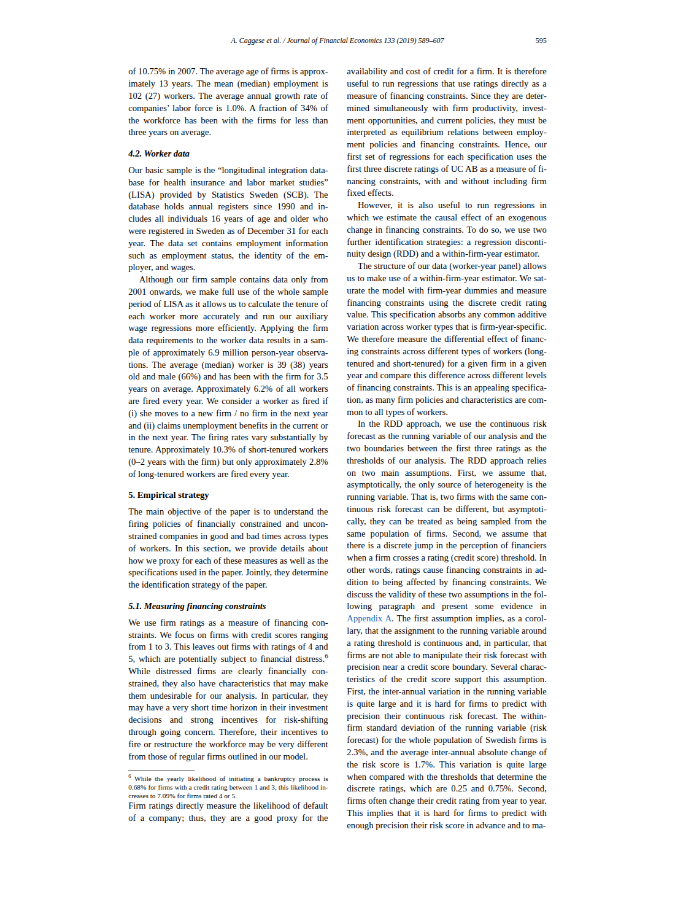595 A. Caggese et al. / Journal of Financial Economics 133 (2019) 589–607 595
of 10.75% in 2007. The average age of firms is approximately 13 years. The mean (median) employment is 102 (27) workers. The average annual growth rate of companies’ labor force is 1.0%. A fraction of 34% of the workforce has been with the firms for less than three years on average.
4.2. Worker data
Our basic sample is the “longitudinal integration database for health insurance and labor market studies” (LISA) provided by Statistics Sweden (SCB). The database holds annual registers since 1990 and includes all individuals 16 years of age and older who were registered in Sweden as of December 31 for each year. The data set contains employment information such as employment status, the identity of the employer, and wages.
Although our firm sample contains data only from 2001 onwards, we make full use of the whole sample period of LISA as it allows us to calculate the tenure of each worker more accurately and run our auxiliary wage regressions more efficiently. Applying the firm data requirements to the worker data results in a sample of approximately 6.9 million person-year observations. The average (median) worker is 39 (38) years old and male (66%) and has been with the firm for 3.5 years on average. Approximately 6.2% of all workers are fired every year. We consider a worker as fired if (i) she moves to a new firm / no firm in the next year and (ii) claims unemployment benefits in the current or in the next year. The firing rates vary substantially by tenure. Approximately 10.3% of short-tenured workers (0–2 years with the firm) but only approximately 2.8% of long-tenured workers are fired every year.
5. Empirical strategy
The main objective of the paper is to understand the firing policies of financially constrained and unconstrained companies in good and bad times across types of workers. In this section, we provide details about how we proxy for each of these measures as well as the specifications used in the paper. Jointly, they determine the identification strategy of the paper.
5.1. Measuring financing constraints
We use firm ratings as a measure of financing constraints. We focus on firms with credit scores ranging from 1 to 3. This leaves out firms with ratings of 4 and 5, which are potentially subject to financial distress.6 While distressed firms are clearly financially constrained, they also have characteristics that may make them undesirable for our analysis. In particular, they may have a very short time horizon in their investment decisions and strong incentives for risk-shifting through going concern. Therefore, their incentives to fire or restructure the workforce may be very different from those of regular firms outlined in our model.
6 While the yearly likelihood of initiating a bankruptcy process is 0.68% for firms with a credit rating between 1 and 3, this likelihood increases to 7.09% for firms rated 4 or 5.
Firm ratings directly measure the likelihood of default of a company; thus, they are a good proxy for the availability and cost of credit for a firm. It is therefore useful to run regressions that use ratings directly as a measure of financing constraints. Since they are determined simultaneously with firm productivity, investment opportunities, and current policies, they must be interpreted as equilibrium relations between employment policies and financing constraints. Hence, our first set of regressions for each specification uses the first three discrete ratings of UC AB as a measure of financing constraints, with and without including firm fixed effects.
However, it is also useful to run regressions in which we estimate the causal effect of an exogenous change in financing constraints. To do so, we use two further identification strategies: a regression discontinuity design (RDD) and a within-firm-year estimator.
The structure of our data (worker-year panel) allows us to make use of a within-firm-year estimator. We saturate the model with firm-year dummies and measure financing constraints using the discrete credit rating value. This specification absorbs any common additive variation across worker types that is firm-year-specific. We therefore measure the differential effect of financing constraints across different types of workers (long-tenured and short-tenured) for a given firm in a given year and compare this difference across different levels of financing constraints. This is an appealing specification, as many firm policies and characteristics are common to all types of workers.
In the RDD approach, we use the continuous risk forecast as the running variable of our analysis and the two boundaries between the first three ratings as the thresholds of our analysis. The RDD approach relies on two main assumptions. First, we assume that, asymptotically, the only source of heterogeneity is the running variable. That is, two firms with the same continuous risk forecast can be different, but asymptotically, they can be treated as being sampled from the same population of firms. Second, we assume that there is a discrete jump in the perception of financiers when a firm crosses a rating (credit score) threshold. In other words, ratings cause financing constraints in addition to being affected by financing constraints. We discuss the validity of these two assumptions in the following paragraph and present some evidence in Appendix A. The first assumption implies, as a corollary, that the assignment to the running variable around a rating threshold is continuous and, in particular, that firms are not able to manipulate their risk forecast with precision near a credit score boundary. Several characteristics of the credit score support this assumption. First, the inter-annual variation in the running variable is quite large and it is hard for firms to predict with precision their continuous risk forecast. The within-firm standard deviation of the running variable (risk forecast) for the whole population of Swedish firms is 2.3%, and the average inter-annual absolute change of the risk score is 1.7%. This variation is quite large when compared with the thresholds that determine the discrete ratings, which are 0.25 and 0.75%. Second, firms often change their credit rating from year to year. This implies that it is hard for firms to predict with enough precision their risk score in advance and to ma-